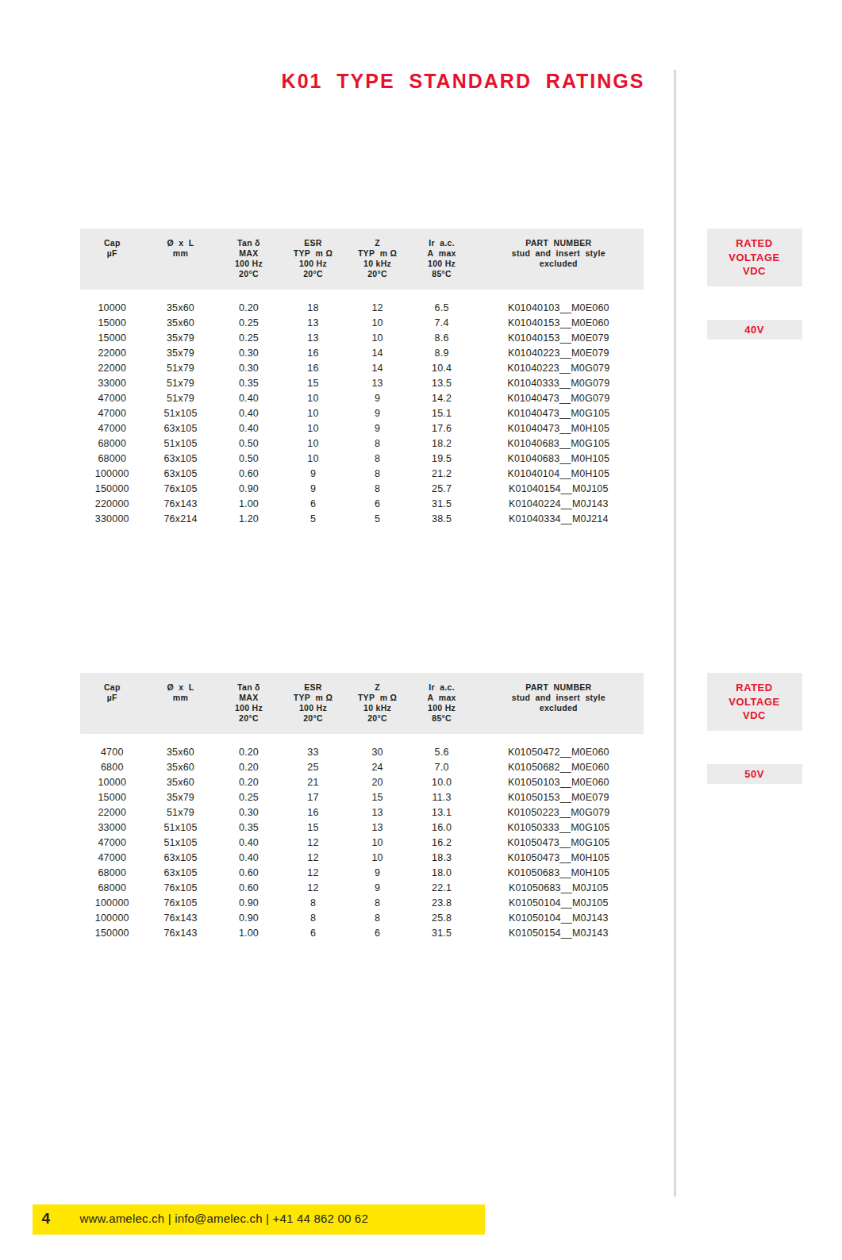K01 TYPE STANDARD RATINGS
| Cap µF | Ø x L mm | Tan δ MAX 100 Hz 20°C | ESR TYP m Ω 100 Hz 20°C | Z TYP m Ω 10 kHz 20°C | Ir a.c. A max 100 Hz 85°C | PART NUMBER stud and insert style excluded |
| --- | --- | --- | --- | --- | --- | --- |
| 10000 | 35x60 | 0.20 | 18 | 12 | 6.5 | K01040103__M0E060 |
| 15000 | 35x60 | 0.25 | 13 | 10 | 7.4 | K01040153__M0E060 |
| 15000 | 35x79 | 0.25 | 13 | 10 | 8.6 | K01040153__M0E079 |
| 22000 | 35x79 | 0.30 | 16 | 14 | 8.9 | K01040223__M0E079 |
| 22000 | 51x79 | 0.30 | 16 | 14 | 10.4 | K01040223__M0G079 |
| 33000 | 51x79 | 0.35 | 15 | 13 | 13.5 | K01040333__M0G079 |
| 47000 | 51x79 | 0.40 | 10 | 9 | 14.2 | K01040473__M0G079 |
| 47000 | 51x105 | 0.40 | 10 | 9 | 15.1 | K01040473__M0G105 |
| 47000 | 63x105 | 0.40 | 10 | 9 | 17.6 | K01040473__M0H105 |
| 68000 | 51x105 | 0.50 | 10 | 8 | 18.2 | K01040683__M0G105 |
| 68000 | 63x105 | 0.50 | 10 | 8 | 19.5 | K01040683__M0H105 |
| 100000 | 63x105 | 0.60 | 9 | 8 | 21.2 | K01040104__M0H105 |
| 150000 | 76x105 | 0.90 | 9 | 8 | 25.7 | K01040154__M0J105 |
| 220000 | 76x143 | 1.00 | 6 | 6 | 31.5 | K01040224__M0J143 |
| 330000 | 76x214 | 1.20 | 5 | 5 | 38.5 | K01040334__M0J214 |
RATED
VOLTAGE
VDC
40V
| Cap µF | Ø x L mm | Tan δ MAX 100 Hz 20°C | ESR TYP m Ω 100 Hz 20°C | Z TYP m Ω 10 kHz 20°C | Ir a.c. A max 100 Hz 85°C | PART NUMBER stud and insert style excluded |
| --- | --- | --- | --- | --- | --- | --- |
| 4700 | 35x60 | 0.20 | 33 | 30 | 5.6 | K01050472__M0E060 |
| 6800 | 35x60 | 0.20 | 25 | 24 | 7.0 | K01050682__M0E060 |
| 10000 | 35x60 | 0.20 | 21 | 20 | 10.0 | K01050103__M0E060 |
| 15000 | 35x79 | 0.25 | 17 | 15 | 11.3 | K01050153__M0E079 |
| 22000 | 51x79 | 0.30 | 16 | 13 | 13.1 | K01050223__M0G079 |
| 33000 | 51x105 | 0.35 | 15 | 13 | 16.0 | K01050333__M0G105 |
| 47000 | 51x105 | 0.40 | 12 | 10 | 16.2 | K01050473__M0G105 |
| 47000 | 63x105 | 0.40 | 12 | 10 | 18.3 | K01050473__M0H105 |
| 68000 | 63x105 | 0.60 | 12 | 9 | 18.0 | K01050683__M0H105 |
| 68000 | 76x105 | 0.60 | 12 | 9 | 22.1 | K01050683__M0J105 |
| 100000 | 76x105 | 0.90 | 8 | 8 | 23.8 | K01050104__M0J105 |
| 100000 | 76x143 | 0.90 | 8 | 8 | 25.8 | K01050104__M0J143 |
| 150000 | 76x143 | 1.00 | 6 | 6 | 31.5 | K01050154__M0J143 |
RATED
VOLTAGE
VDC
50V
4
www.amelec.ch | info@amelec.ch | +41 44 862 00 62